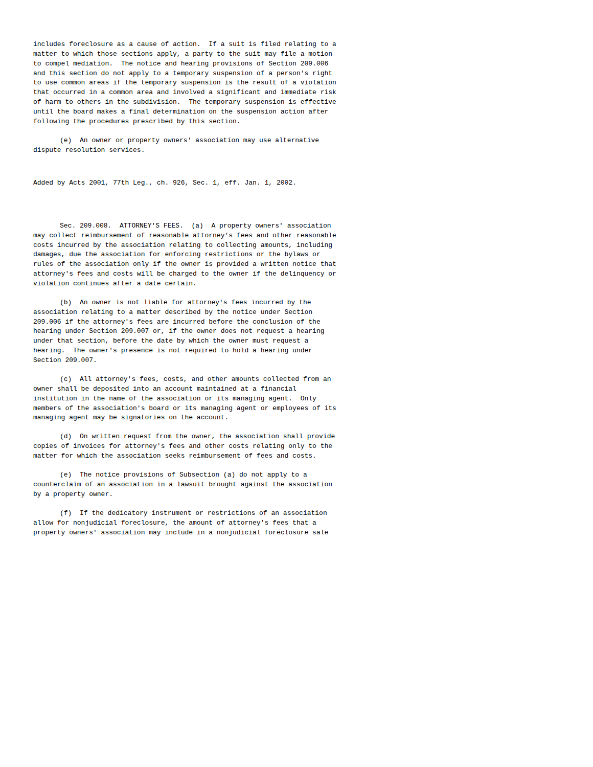includes foreclosure as a cause of action. If a suit is filed relating to a matter to which those sections apply, a party to the suit may file a motion to compel mediation. The notice and hearing provisions of Section 209.006 and this section do not apply to a temporary suspension of a person's right to use common areas if the temporary suspension is the result of a violation that occurred in a common area and involved a significant and immediate risk of harm to others in the subdivision. The temporary suspension is effective until the board makes a final determination on the suspension action after following the procedures prescribed by this section.
(e) An owner or property owners' association may use alternative dispute resolution services.
Added by Acts 2001, 77th Leg., ch. 926, Sec. 1, eff. Jan. 1, 2002.
Sec. 209.008. ATTORNEY'S FEES. (a) A property owners' association may collect reimbursement of reasonable attorney's fees and other reasonable costs incurred by the association relating to collecting amounts, including damages, due the association for enforcing restrictions or the bylaws or rules of the association only if the owner is provided a written notice that attorney's fees and costs will be charged to the owner if the delinquency or violation continues after a date certain.
(b) An owner is not liable for attorney's fees incurred by the association relating to a matter described by the notice under Section 209.006 if the attorney's fees are incurred before the conclusion of the hearing under Section 209.007 or, if the owner does not request a hearing under that section, before the date by which the owner must request a hearing. The owner's presence is not required to hold a hearing under Section 209.007.
(c) All attorney's fees, costs, and other amounts collected from an owner shall be deposited into an account maintained at a financial institution in the name of the association or its managing agent. Only members of the association's board or its managing agent or employees of its managing agent may be signatories on the account.
(d) On written request from the owner, the association shall provide copies of invoices for attorney's fees and other costs relating only to the matter for which the association seeks reimbursement of fees and costs.
(e) The notice provisions of Subsection (a) do not apply to a counterclaim of an association in a lawsuit brought against the association by a property owner.
(f) If the dedicatory instrument or restrictions of an association allow for nonjudicial foreclosure, the amount of attorney's fees that a property owners' association may include in a nonjudicial foreclosure sale